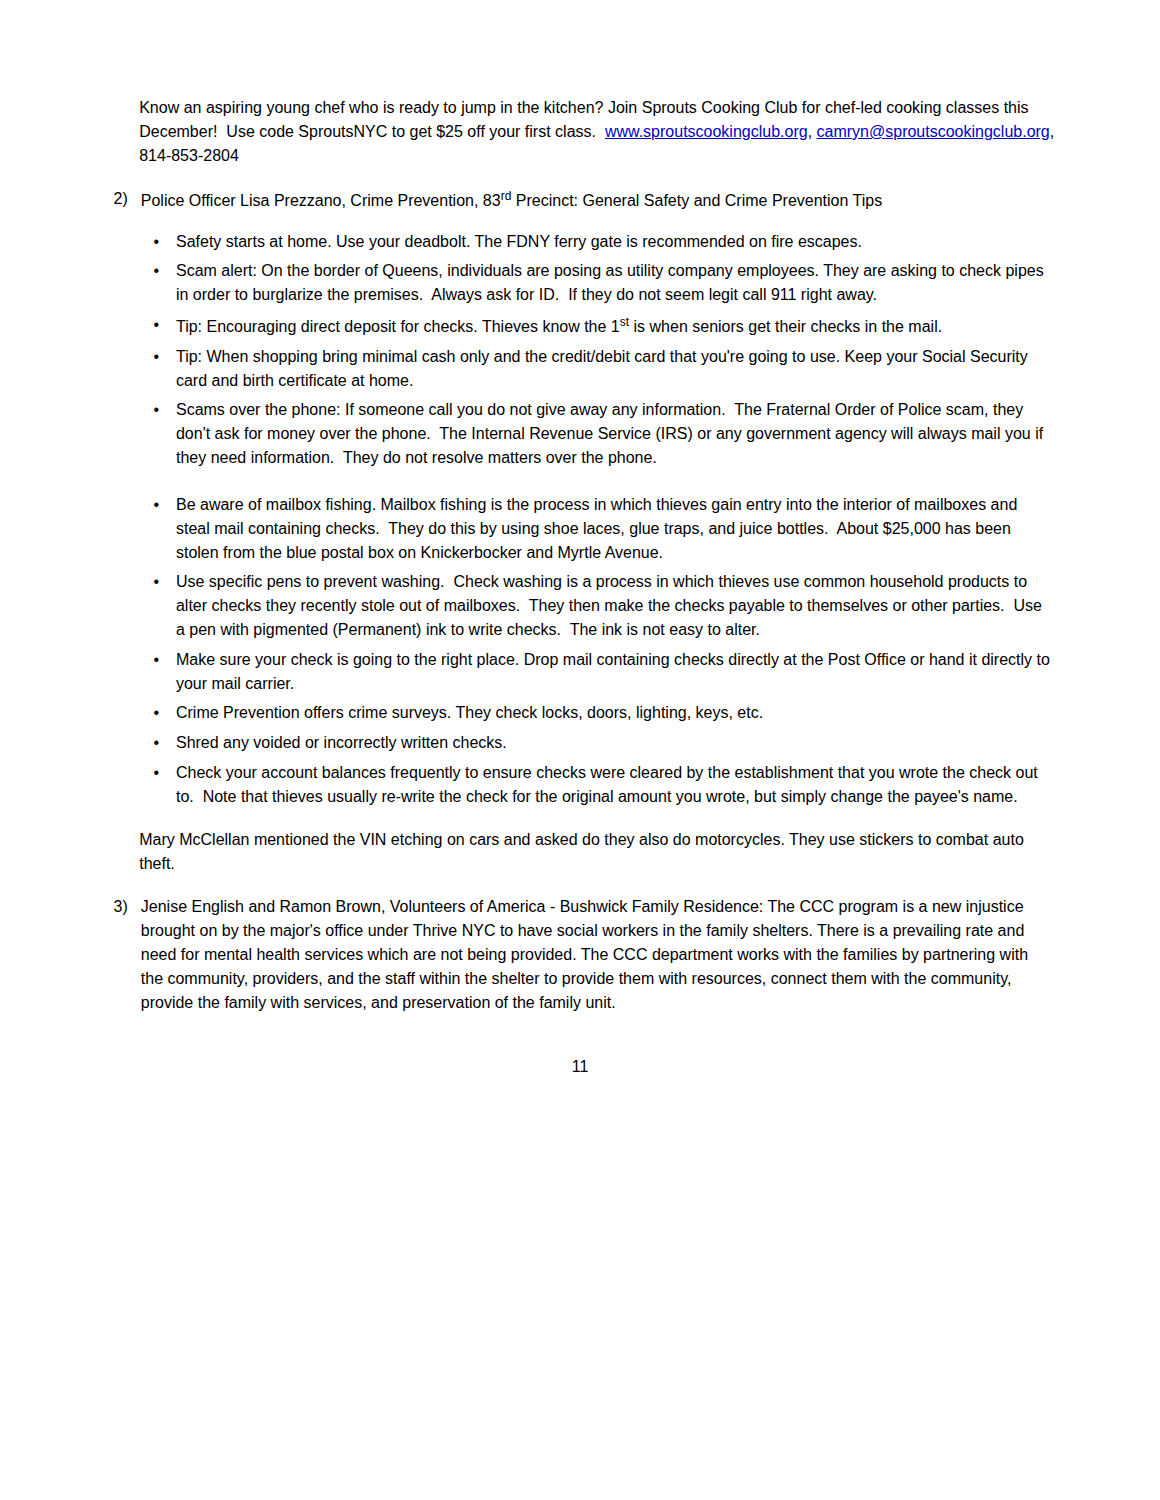Know an aspiring young chef who is ready to jump in the kitchen? Join Sprouts Cooking Club for chef-led cooking classes this December! Use code SproutsNYC to get $25 off your first class. www.sproutscookingclub.org, camryn@sproutscookingclub.org, 814-853-2804
2) Police Officer Lisa Prezzano, Crime Prevention, 83rd Precinct: General Safety and Crime Prevention Tips
Safety starts at home. Use your deadbolt. The FDNY ferry gate is recommended on fire escapes.
Scam alert: On the border of Queens, individuals are posing as utility company employees. They are asking to check pipes in order to burglarize the premises. Always ask for ID. If they do not seem legit call 911 right away.
Tip: Encouraging direct deposit for checks. Thieves know the 1st is when seniors get their checks in the mail.
Tip: When shopping bring minimal cash only and the credit/debit card that you're going to use. Keep your Social Security card and birth certificate at home.
Scams over the phone: If someone call you do not give away any information. The Fraternal Order of Police scam, they don't ask for money over the phone. The Internal Revenue Service (IRS) or any government agency will always mail you if they need information. They do not resolve matters over the phone.
Be aware of mailbox fishing. Mailbox fishing is the process in which thieves gain entry into the interior of mailboxes and steal mail containing checks. They do this by using shoe laces, glue traps, and juice bottles. About $25,000 has been stolen from the blue postal box on Knickerbocker and Myrtle Avenue.
Use specific pens to prevent washing. Check washing is a process in which thieves use common household products to alter checks they recently stole out of mailboxes. They then make the checks payable to themselves or other parties. Use a pen with pigmented (Permanent) ink to write checks. The ink is not easy to alter.
Make sure your check is going to the right place. Drop mail containing checks directly at the Post Office or hand it directly to your mail carrier.
Crime Prevention offers crime surveys. They check locks, doors, lighting, keys, etc.
Shred any voided or incorrectly written checks.
Check your account balances frequently to ensure checks were cleared by the establishment that you wrote the check out to. Note that thieves usually re-write the check for the original amount you wrote, but simply change the payee's name.
Mary McClellan mentioned the VIN etching on cars and asked do they also do motorcycles. They use stickers to combat auto theft.
3) Jenise English and Ramon Brown, Volunteers of America - Bushwick Family Residence: The CCC program is a new injustice brought on by the major's office under Thrive NYC to have social workers in the family shelters. There is a prevailing rate and need for mental health services which are not being provided. The CCC department works with the families by partnering with the community, providers, and the staff within the shelter to provide them with resources, connect them with the community, provide the family with services, and preservation of the family unit.
11